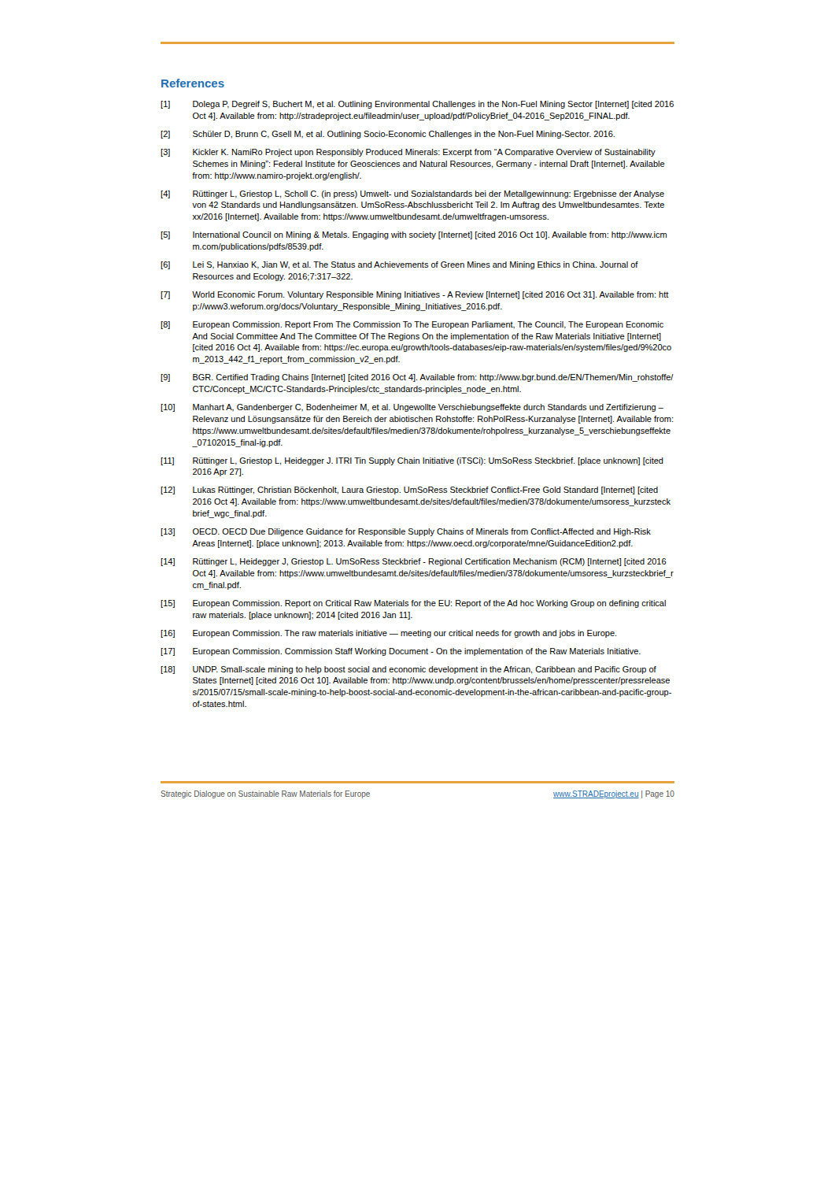References
[1] Dolega P, Degreif S, Buchert M, et al. Outlining Environmental Challenges in the Non-Fuel Mining Sector [Internet] [cited 2016 Oct 4]. Available from: http://stradeproject.eu/fileadmin/user_upload/pdf/PolicyBrief_04-2016_Sep2016_FINAL.pdf.
[2] Schüler D, Brunn C, Gsell M, et al. Outlining Socio-Economic Challenges in the Non-Fuel Mining-Sector. 2016.
[3] Kickler K. NamiRo Project upon Responsibly Produced Minerals: Excerpt from “A Comparative Overview of Sustainability Schemes in Mining”: Federal Institute for Geosciences and Natural Resources, Germany - internal Draft [Internet]. Available from: http://www.namiro-projekt.org/english/.
[4] Rüttinger L, Griestop L, Scholl C. (in press) Umwelt- und Sozialstandards bei der Metallgewinnung: Ergebnisse der Analyse von 42 Standards und Handlungsansätzen. UmSoRess-Abschlussbericht Teil 2. Im Auftrag des Umweltbundesamtes. Texte xx/2016 [Internet]. Available from: https://www.umweltbundesamt.de/umweltfragen-umsoress.
[5] International Council on Mining & Metals. Engaging with society [Internet] [cited 2016 Oct 10]. Available from: http://www.icmm.com/publications/pdfs/8539.pdf.
[6] Lei S, Hanxiao K, Jian W, et al. The Status and Achievements of Green Mines and Mining Ethics in China. Journal of Resources and Ecology. 2016;7:317–322.
[7] World Economic Forum. Voluntary Responsible Mining Initiatives - A Review [Internet] [cited 2016 Oct 31]. Available from: http://www3.weforum.org/docs/Voluntary_Responsible_Mining_Initiatives_2016.pdf.
[8] European Commission. Report From The Commission To The European Parliament, The Council, The European Economic And Social Committee And The Committee Of The Regions On the implementation of the Raw Materials Initiative [Internet] [cited 2016 Oct 4]. Available from: https://ec.europa.eu/growth/tools-databases/eip-raw-materials/en/system/files/ged/9%20com_2013_442_f1_report_from_commission_v2_en.pdf.
[9] BGR. Certified Trading Chains [Internet] [cited 2016 Oct 4]. Available from: http://www.bgr.bund.de/EN/Themen/Min_rohstoffe/CTC/Concept_MC/CTC-Standards-Principles/ctc_standards-principles_node_en.html.
[10] Manhart A, Gandenberger C, Bodenheimer M, et al. Ungewollte Verschiebungseffekte durch Standards und Zertifizierung – Relevanz und Lösungsansätze für den Bereich der abiotischen Rohstoffe: RohPolRess-Kurzanalyse [Internet]. Available from: https://www.umweltbundesamt.de/sites/default/files/medien/378/dokumente/rohpolress_kurzanalyse_5_verschiebungseffekte_07102015_final-ig.pdf.
[11] Rüttinger L, Griestop L, Heidegger J. ITRI Tin Supply Chain Initiative (iTSCi): UmSoRess Steckbrief. [place unknown] [cited 2016 Apr 27].
[12] Lukas Rüttinger, Christian Böckenholt, Laura Griestop. UmSoRess Steckbrief Conflict-Free Gold Standard [Internet] [cited 2016 Oct 4]. Available from: https://www.umweltbundesamt.de/sites/default/files/medien/378/dokumente/umsoress_kurzsteckbrief_wgc_final.pdf.
[13] OECD. OECD Due Diligence Guidance for Responsible Supply Chains of Minerals from Conflict-Affected and High-Risk Areas [Internet]. [place unknown]; 2013. Available from: https://www.oecd.org/corporate/mne/GuidanceEdition2.pdf.
[14] Rüttinger L, Heidegger J, Griestop L. UmSoRess Steckbrief - Regional Certification Mechanism (RCM) [Internet] [cited 2016 Oct 4]. Available from: https://www.umweltbundesamt.de/sites/default/files/medien/378/dokumente/umsoress_kurzsteckbrief_rcm_final.pdf.
[15] European Commission. Report on Critical Raw Materials for the EU: Report of the Ad hoc Working Group on defining critical raw materials. [place unknown]; 2014 [cited 2016 Jan 11].
[16] European Commission. The raw materials initiative — meeting our critical needs for growth and jobs in Europe.
[17] European Commission. Commission Staff Working Document - On the implementation of the Raw Materials Initiative.
[18] UNDP. Small-scale mining to help boost social and economic development in the African, Caribbean and Pacific Group of States [Internet] [cited 2016 Oct 10]. Available from: http://www.undp.org/content/brussels/en/home/presscenter/pressreleases/2015/07/15/small-scale-mining-to-help-boost-social-and-economic-development-in-the-african-caribbean-and-pacific-group-of-states.html.
Strategic Dialogue on Sustainable Raw Materials for Europe
www.STRADEproject.eu | Page 10